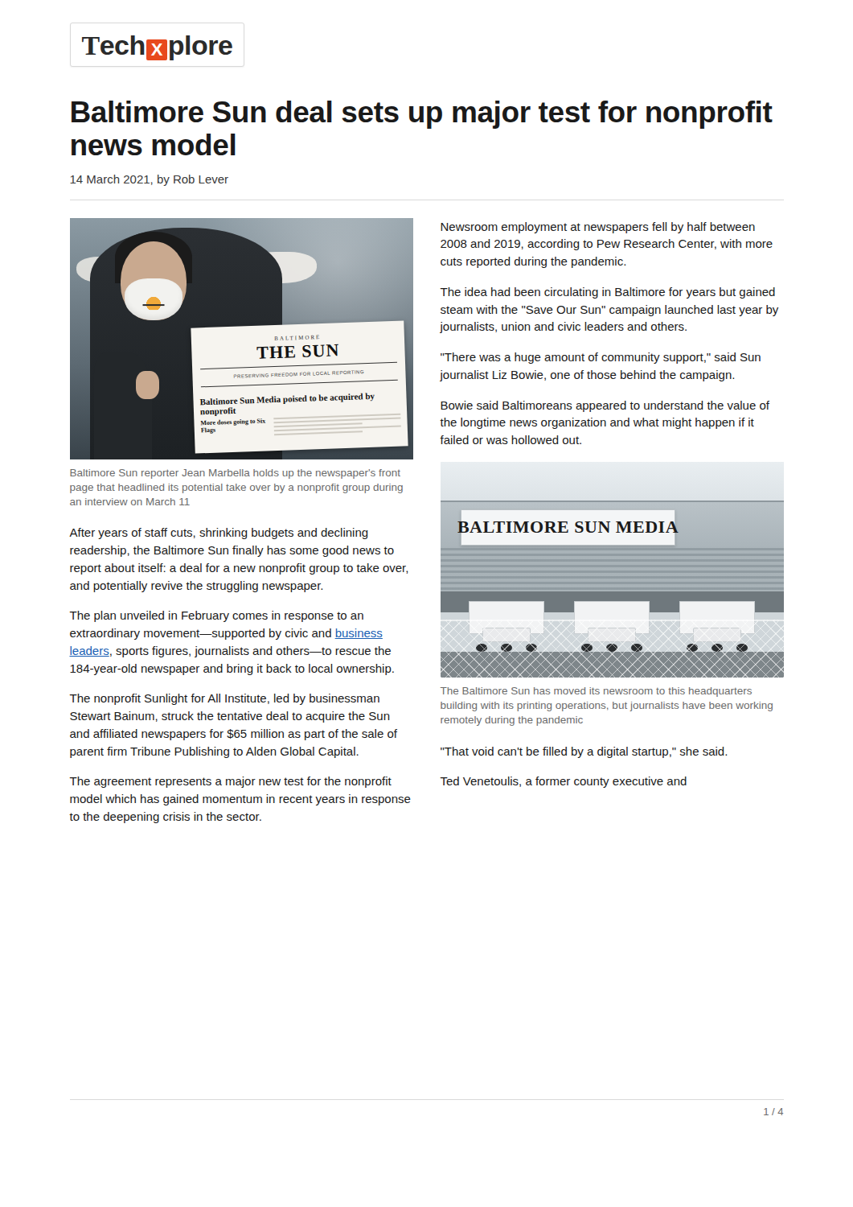TechXplore
Baltimore Sun deal sets up major test for nonprofit news model
14 March 2021, by Rob Lever
BALTIMORETHE SUN
PRESERVING FREEDOM FOR LOCAL REPORTING
Baltimore Sun Media poised to be acquired by nonprofit
More doses going to Six Flags
Baltimore Sun reporter Jean Marbella holds up the newspaper's front page that headlined its potential take over by a nonprofit group during an interview on March 11
After years of staff cuts, shrinking budgets and declining readership, the Baltimore Sun finally has some good news to report about itself: a deal for a new nonprofit group to take over, and potentially revive the struggling newspaper.
The plan unveiled in February comes in response to an extraordinary movement—supported by civic and business leaders, sports figures, journalists and others—to rescue the 184-year-old newspaper and bring it back to local ownership.
The nonprofit Sunlight for All Institute, led by businessman Stewart Bainum, struck the tentative deal to acquire the Sun and affiliated newspapers for $65 million as part of the sale of parent firm Tribune Publishing to Alden Global Capital.
The agreement represents a major new test for the nonprofit model which has gained momentum in recent years in response to the deepening crisis in the sector.
Newsroom employment at newspapers fell by half between 2008 and 2019, according to Pew Research Center, with more cuts reported during the pandemic.
The idea had been circulating in Baltimore for years but gained steam with the "Save Our Sun" campaign launched last year by journalists, union and civic leaders and others.
"There was a huge amount of community support," said Sun journalist Liz Bowie, one of those behind the campaign.
Bowie said Baltimoreans appeared to understand the value of the longtime news organization and what might happen if it failed or was hollowed out.
BALTIMORE SUN MEDIA
The Baltimore Sun has moved its newsroom to this headquarters building with its printing operations, but journalists have been working remotely during the pandemic
"That void can't be filled by a digital startup," she said.
Ted Venetoulis, a former county executive and
1 / 4